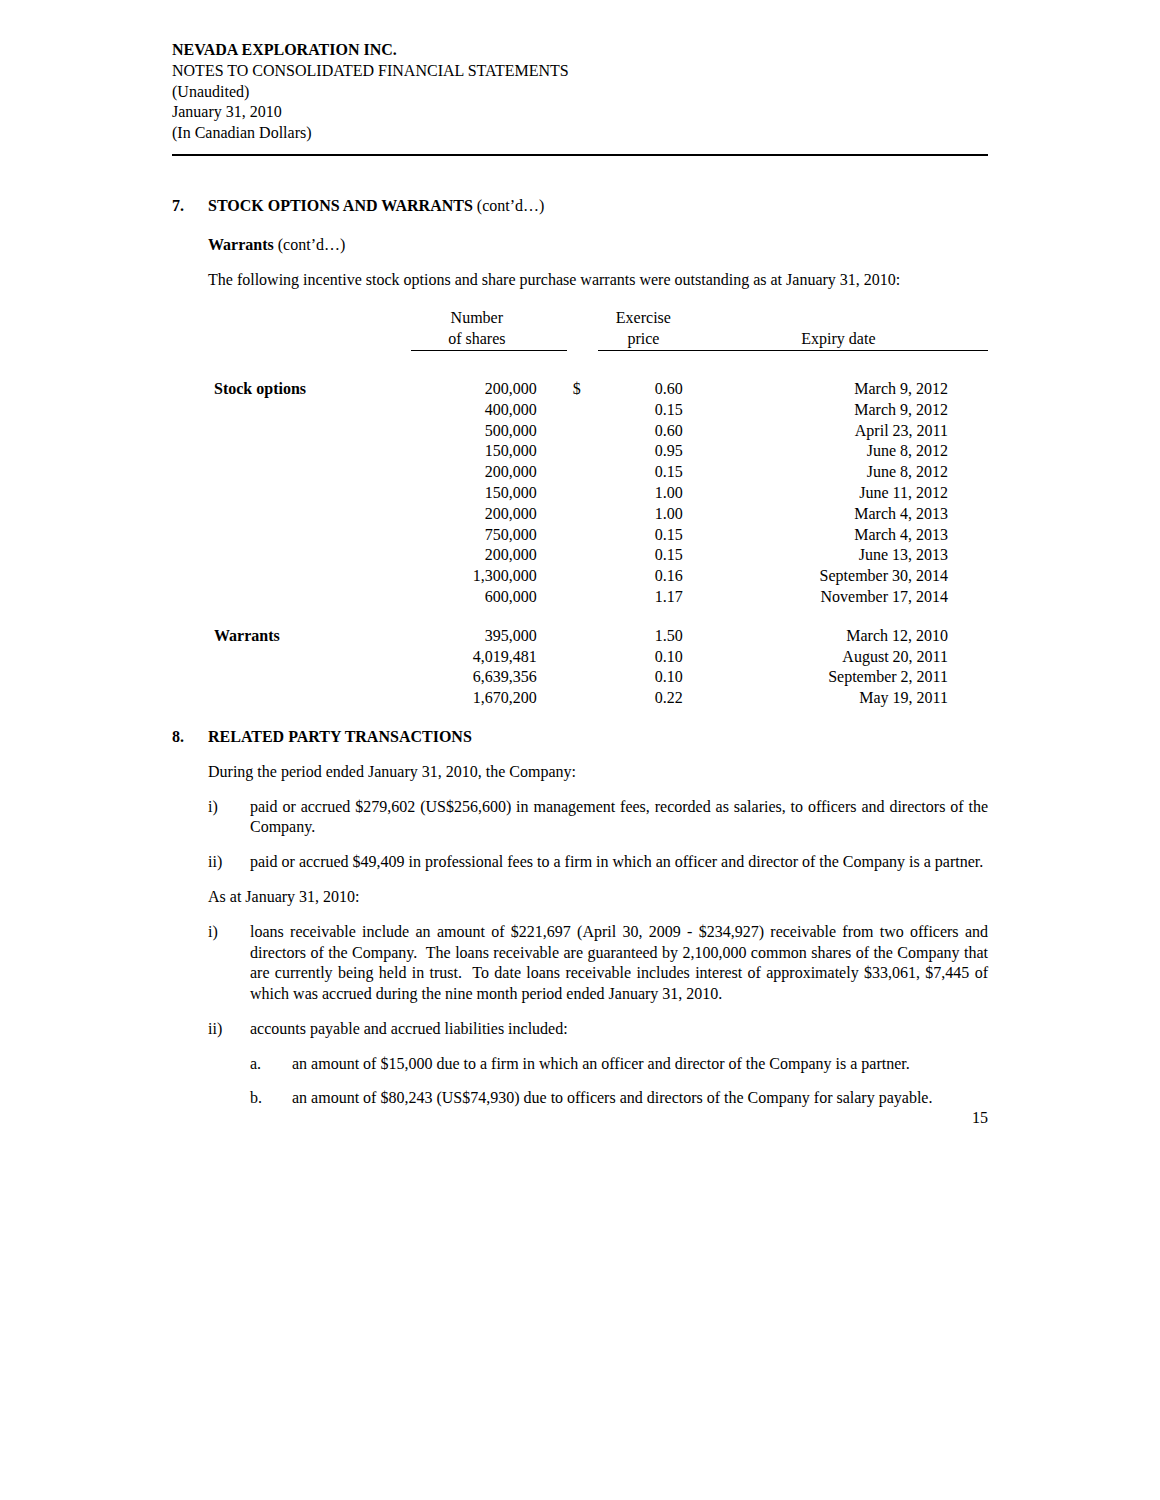Nevada Exploration Inc.
Notes to Consolidated Financial Statements
(Unaudited)
January 31, 2010
(In Canadian Dollars)
7. STOCK OPTIONS AND WARRANTS (cont’d…)
Warrants (cont’d…)
The following incentive stock options and share purchase warrants were outstanding as at January 31, 2010:
| | Number | | Exercise | |
| --- | --- | --- | --- | --- |
| | of shares | | price | Expiry date |
| Stock options | 200,000 | $ | 0.60 | March 9, 2012 |
| | 400,000 | | 0.15 | March 9, 2012 |
| | 500,000 | | 0.60 | April 23, 2011 |
| | 150,000 | | 0.95 | June 8, 2012 |
| | 200,000 | | 0.15 | June 8, 2012 |
| | 150,000 | | 1.00 | June 11, 2012 |
| | 200,000 | | 1.00 | March 4, 2013 |
| | 750,000 | | 0.15 | March 4, 2013 |
| | 200,000 | | 0.15 | June 13, 2013 |
| | 1,300,000 | | 0.16 | September 30, 2014 |
| | 600,000 | | 1.17 | November 17, 2014 |
| Warrants | 395,000 | | 1.50 | March 12, 2010 |
| | 4,019,481 | | 0.10 | August 20, 2011 |
| | 6,639,356 | | 0.10 | September 2, 2011 |
| | 1,670,200 | | 0.22 | May 19, 2011 |
8. RELATED PARTY TRANSACTIONS
During the period ended January 31, 2010, the Company:
paid or accrued $279,602 (US$256,600) in management fees, recorded as salaries, to officers and directors of the Company.
paid or accrued $49,409 in professional fees to a firm in which an officer and director of the Company is a partner.
As at January 31, 2010:
loans receivable include an amount of $221,697 (April 30, 2009 - $234,927) receivable from two officers and directors of the Company. The loans receivable are guaranteed by 2,100,000 common shares of the Company that are currently being held in trust. To date loans receivable includes interest of approximately $33,061, $7,445 of which was accrued during the nine month period ended January 31, 2010.
accounts payable and accrued liabilities included:
an amount of $15,000 due to a firm in which an officer and director of the Company is a partner.
an amount of $80,243 (US$74,930) due to officers and directors of the Company for salary payable.
15